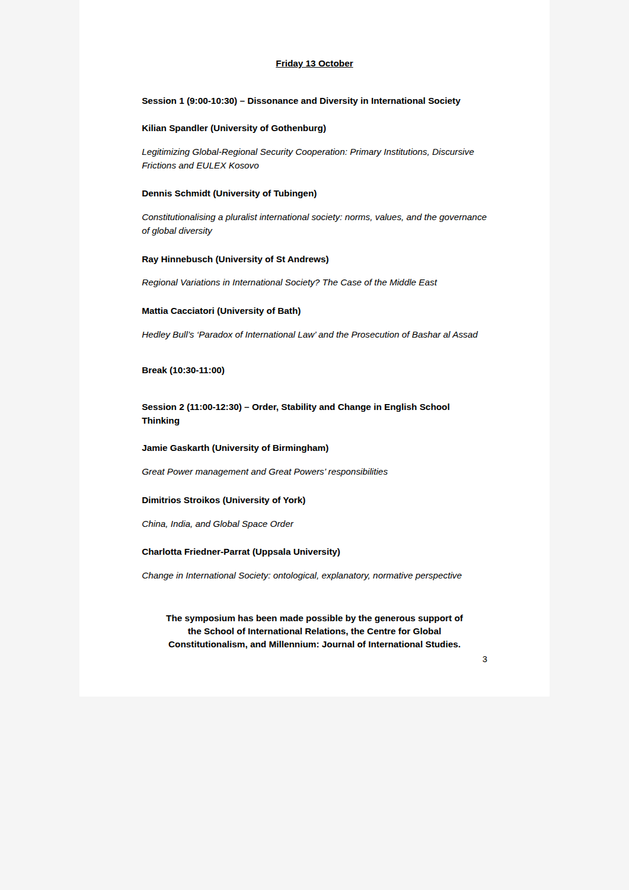Friday 13 October
Session 1 (9:00-10:30) – Dissonance and Diversity in International Society
Kilian Spandler (University of Gothenburg)
Legitimizing Global-Regional Security Cooperation: Primary Institutions, Discursive Frictions and EULEX Kosovo
Dennis Schmidt (University of Tubingen)
Constitutionalising a pluralist international society: norms, values, and the governance of global diversity
Ray Hinnebusch (University of St Andrews)
Regional Variations in International Society? The Case of the Middle East
Mattia Cacciatori (University of Bath)
Hedley Bull’s ‘Paradox of International Law’ and the Prosecution of Bashar al Assad
Break (10:30-11:00)
Session 2 (11:00-12:30) – Order, Stability and Change in English School Thinking
Jamie Gaskarth (University of Birmingham)
Great Power management and Great Powers’ responsibilities
Dimitrios Stroikos (University of York)
China, India, and Global Space Order
Charlotta Friedner-Parrat (Uppsala University)
Change in International Society: ontological, explanatory, normative perspective
The symposium has been made possible by the generous support of the School of International Relations, the Centre for Global Constitutionalism, and Millennium: Journal of International Studies.
3